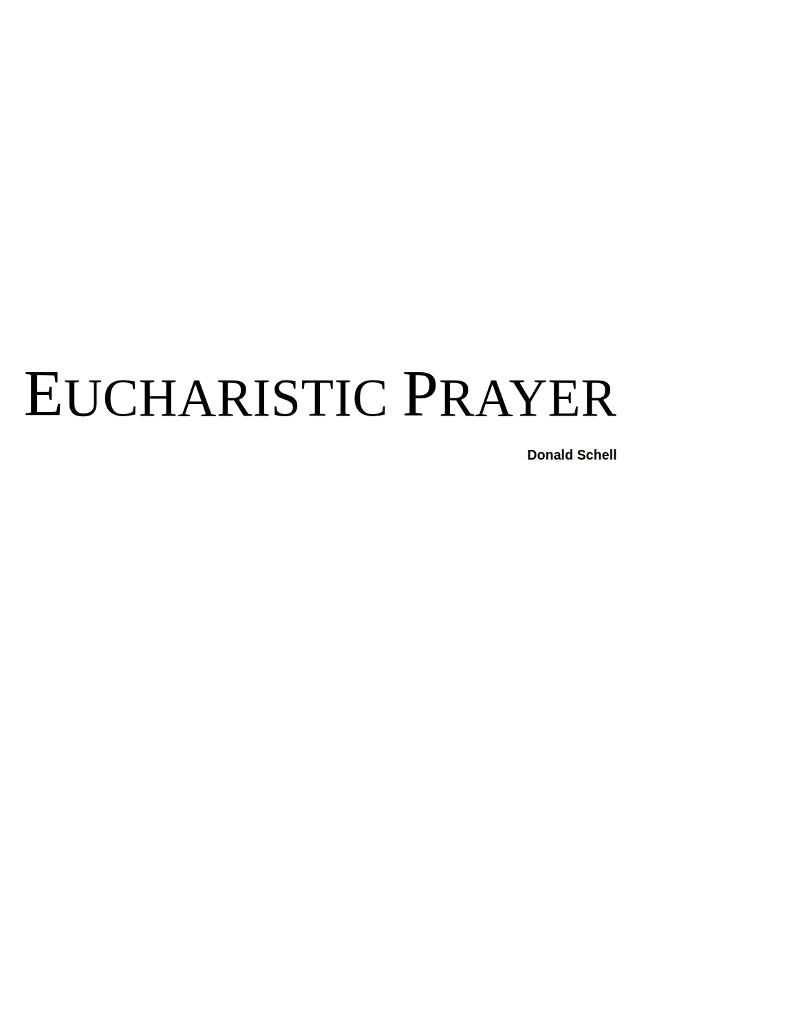Eucharistic Prayer
Donald Schell